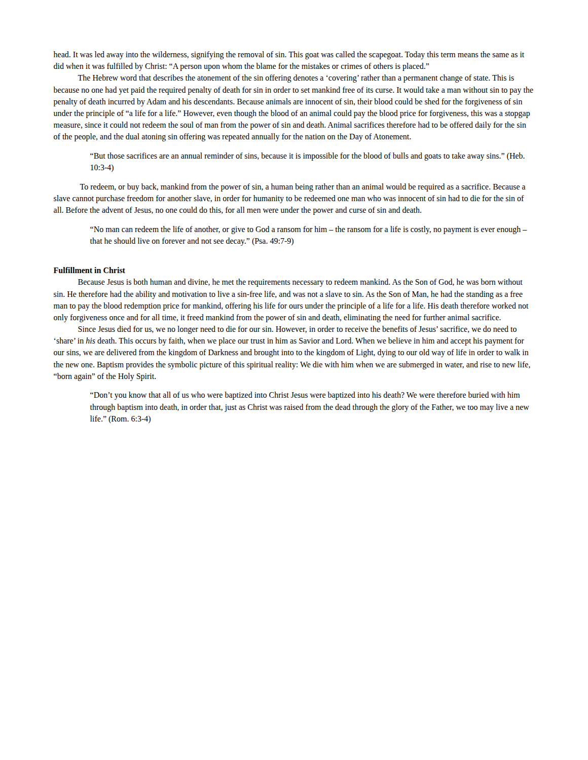head. It was led away into the wilderness, signifying the removal of sin. This goat was called the scapegoat. Today this term means the same as it did when it was fulfilled by Christ: “A person upon whom the blame for the mistakes or crimes of others is placed.”
The Hebrew word that describes the atonement of the sin offering denotes a ‘covering’ rather than a permanent change of state. This is because no one had yet paid the required penalty of death for sin in order to set mankind free of its curse. It would take a man without sin to pay the penalty of death incurred by Adam and his descendants. Because animals are innocent of sin, their blood could be shed for the forgiveness of sin under the principle of “a life for a life.” However, even though the blood of an animal could pay the blood price for forgiveness, this was a stopgap measure, since it could not redeem the soul of man from the power of sin and death. Animal sacrifices therefore had to be offered daily for the sin of the people, and the dual atoning sin offering was repeated annually for the nation on the Day of Atonement.
“But those sacrifices are an annual reminder of sins, because it is impossible for the blood of bulls and goats to take away sins.” (Heb. 10:3-4)
To redeem, or buy back, mankind from the power of sin, a human being rather than an animal would be required as a sacrifice. Because a slave cannot purchase freedom for another slave, in order for humanity to be redeemed one man who was innocent of sin had to die for the sin of all. Before the advent of Jesus, no one could do this, for all men were under the power and curse of sin and death.
“No man can redeem the life of another, or give to God a ransom for him – the ransom for a life is costly, no payment is ever enough – that he should live on forever and not see decay.” (Psa. 49:7-9)
Fulfillment in Christ
Because Jesus is both human and divine, he met the requirements necessary to redeem mankind. As the Son of God, he was born without sin. He therefore had the ability and motivation to live a sin-free life, and was not a slave to sin. As the Son of Man, he had the standing as a free man to pay the blood redemption price for mankind, offering his life for ours under the principle of a life for a life. His death therefore worked not only forgiveness once and for all time, it freed mankind from the power of sin and death, eliminating the need for further animal sacrifice.
Since Jesus died for us, we no longer need to die for our sin. However, in order to receive the benefits of Jesus’ sacrifice, we do need to ‘share’ in his death. This occurs by faith, when we place our trust in him as Savior and Lord. When we believe in him and accept his payment for our sins, we are delivered from the kingdom of Darkness and brought into to the kingdom of Light, dying to our old way of life in order to walk in the new one. Baptism provides the symbolic picture of this spiritual reality: We die with him when we are submerged in water, and rise to new life, “born again” of the Holy Spirit.
“Don’t you know that all of us who were baptized into Christ Jesus were baptized into his death? We were therefore buried with him through baptism into death, in order that, just as Christ was raised from the dead through the glory of the Father, we too may live a new life.” (Rom. 6:3-4)